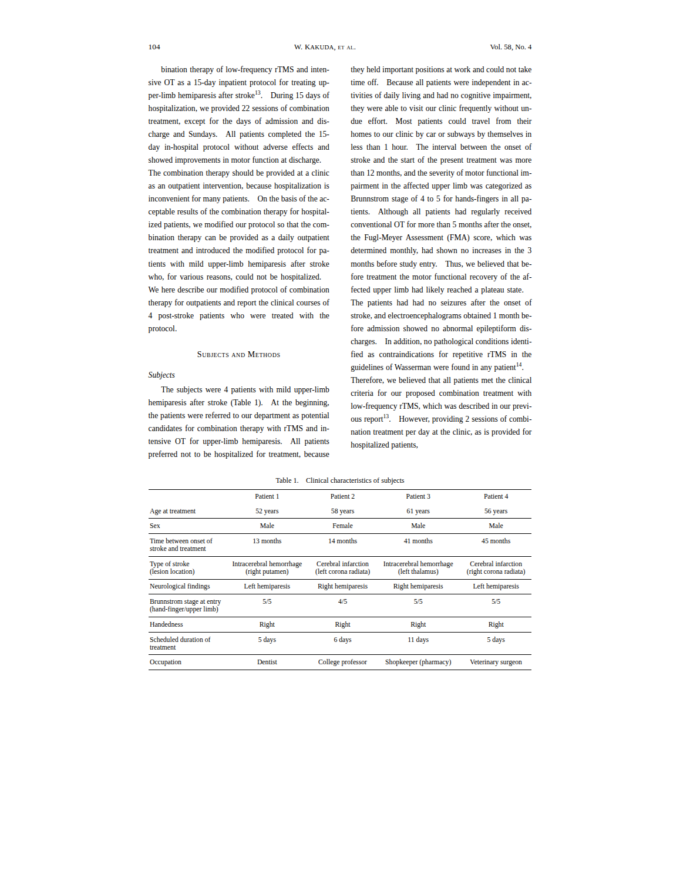104 W. KAKUDA, et al. Vol. 58, No. 4
bination therapy of low-frequency rTMS and intensive OT as a 15-day inpatient protocol for treating upper-limb hemiparesis after stroke13. During 15 days of hospitalization, we provided 22 sessions of combination treatment, except for the days of admission and discharge and Sundays. All patients completed the 15-day in-hospital protocol without adverse effects and showed improvements in motor function at discharge. The combination therapy should be provided at a clinic as an outpatient intervention, because hospitalization is inconvenient for many patients. On the basis of the acceptable results of the combination therapy for hospitalized patients, we modified our protocol so that the combination therapy can be provided as a daily outpatient treatment and introduced the modified protocol for patients with mild upper-limb hemiparesis after stroke who, for various reasons, could not be hospitalized. We here describe our modified protocol of combination therapy for outpatients and report the clinical courses of 4 post-stroke patients who were treated with the protocol.
Subjects and Methods
Subjects
The subjects were 4 patients with mild upper-limb hemiparesis after stroke (Table 1). At the beginning, the patients were referred to our department as potential candidates for combination therapy with rTMS and intensive OT for upper-limb hemiparesis. All patients preferred not to be hospitalized for treatment, because they held important positions at work and could not take time off. Because all patients were independent in activities of daily living and had no cognitive impairment, they were able to visit our clinic frequently without undue effort. Most patients could travel from their homes to our clinic by car or subways by themselves in less than 1 hour. The interval between the onset of stroke and the start of the present treatment was more than 12 months, and the severity of motor functional impairment in the affected upper limb was categorized as Brunnstrom stage of 4 to 5 for hands-fingers in all patients. Although all patients had regularly received conventional OT for more than 5 months after the onset, the Fugl-Meyer Assessment (FMA) score, which was determined monthly, had shown no increases in the 3 months before study entry. Thus, we believed that before treatment the motor functional recovery of the affected upper limb had likely reached a plateau state. The patients had had no seizures after the onset of stroke, and electroencephalograms obtained 1 month before admission showed no abnormal epileptiform discharges. In addition, no pathological conditions identified as contraindications for repetitive rTMS in the guidelines of Wasserman were found in any patient14. Therefore, we believed that all patients met the clinical criteria for our proposed combination treatment with low-frequency rTMS, which was described in our previous report13. However, providing 2 sessions of combination treatment per day at the clinic, as is provided for hospitalized patients,
Table 1. Clinical characteristics of subjects
| | Patient 1 | Patient 2 | Patient 3 | Patient 4 |
| --- | --- | --- | --- | --- |
| Age at treatment | 52 years | 58 years | 61 years | 56 years |
| Sex | Male | Female | Male | Male |
| Time between onset of stroke and treatment | 13 months | 14 months | 41 months | 45 months |
| Type of stroke (lesion location) | Intracerebral hemorrhage (right putamen) | Cerebral infarction (left corona radiata) | Intracerebral hemorrhage (left thalamus) | Cerebral infarction (right corona radiata) |
| Neurological findings | Left hemiparesis | Right hemiparesis | Right hemiparesis | Left hemiparesis |
| Brunnstrom stage at entry (hand-finger/upper limb) | 5/5 | 4/5 | 5/5 | 5/5 |
| Handedness | Right | Right | Right | Right |
| Scheduled duration of treatment | 5 days | 6 days | 11 days | 5 days |
| Occupation | Dentist | College professor | Shopkeeper (pharmacy) | Veterinary surgeon |